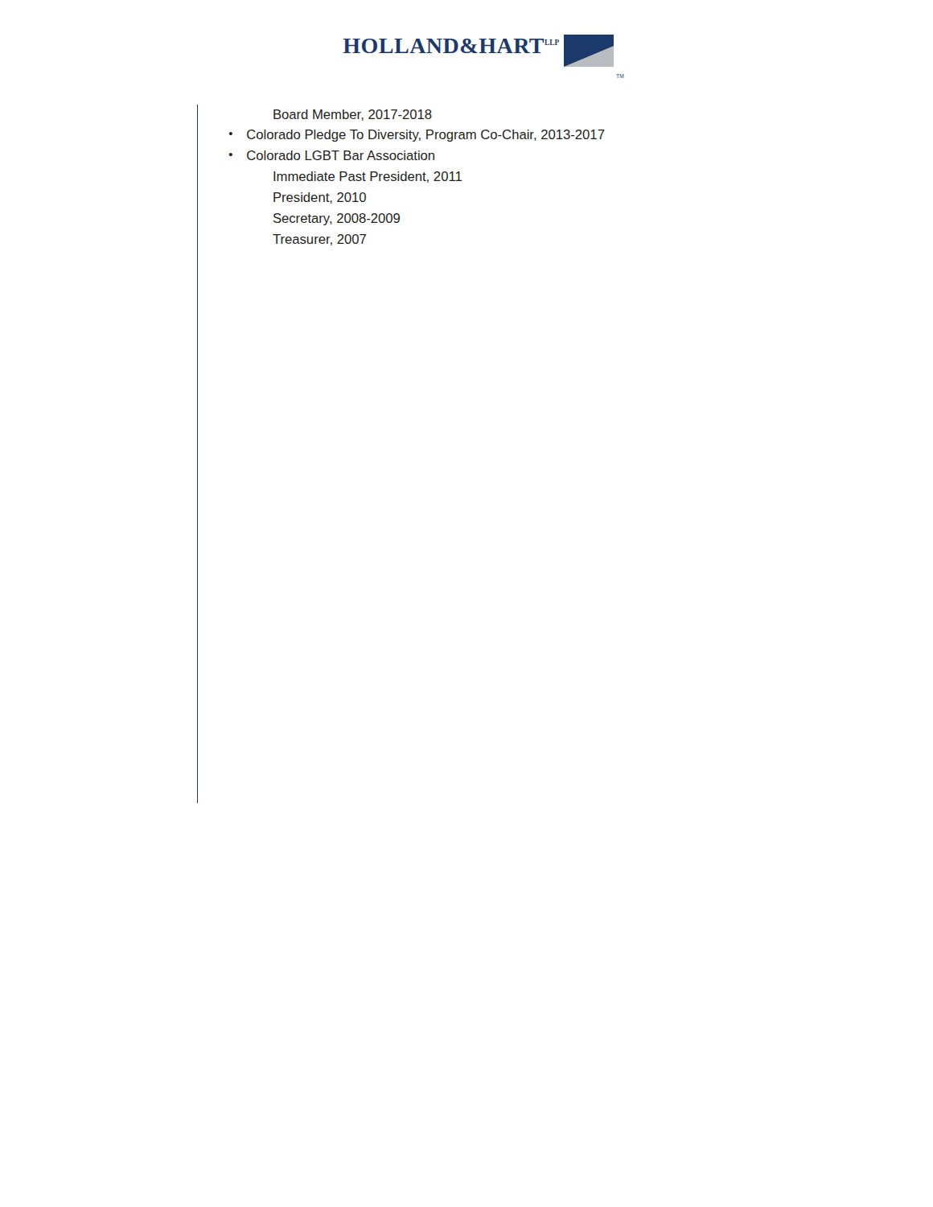HOLLAND&HARTLLP
TM
Board Member, 2017-2018
Colorado Pledge To Diversity, Program Co-Chair, 2013-2017
Colorado LGBT Bar Association
Immediate Past President, 2011
President, 2010
Secretary, 2008-2009
Treasurer, 2007